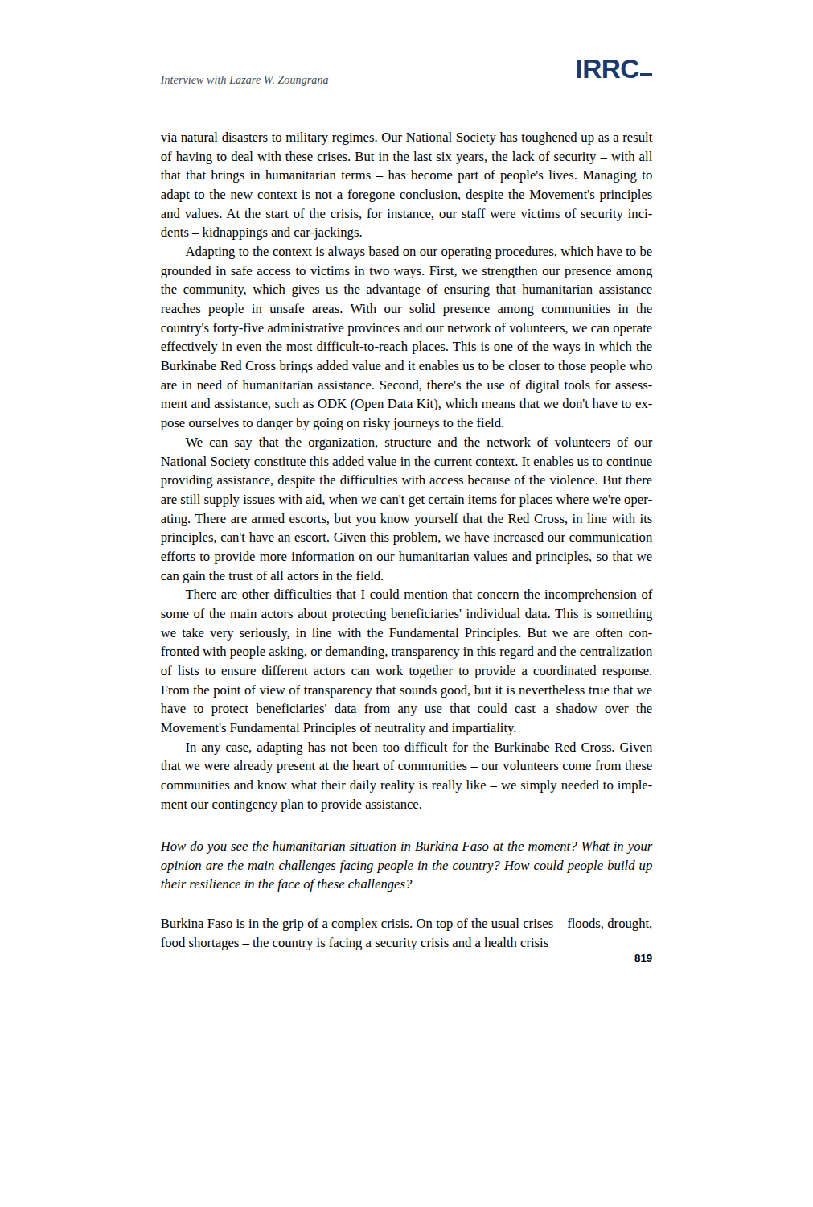Interview with Lazare W. Zoungrana
IRRC
via natural disasters to military regimes. Our National Society has toughened up as a result of having to deal with these crises. But in the last six years, the lack of security – with all that that brings in humanitarian terms – has become part of people's lives. Managing to adapt to the new context is not a foregone conclusion, despite the Movement's principles and values. At the start of the crisis, for instance, our staff were victims of security incidents – kidnappings and car-jackings.
Adapting to the context is always based on our operating procedures, which have to be grounded in safe access to victims in two ways. First, we strengthen our presence among the community, which gives us the advantage of ensuring that humanitarian assistance reaches people in unsafe areas. With our solid presence among communities in the country's forty-five administrative provinces and our network of volunteers, we can operate effectively in even the most difficult-to-reach places. This is one of the ways in which the Burkinabe Red Cross brings added value and it enables us to be closer to those people who are in need of humanitarian assistance. Second, there's the use of digital tools for assessment and assistance, such as ODK (Open Data Kit), which means that we don't have to expose ourselves to danger by going on risky journeys to the field.
We can say that the organization, structure and the network of volunteers of our National Society constitute this added value in the current context. It enables us to continue providing assistance, despite the difficulties with access because of the violence. But there are still supply issues with aid, when we can't get certain items for places where we're operating. There are armed escorts, but you know yourself that the Red Cross, in line with its principles, can't have an escort. Given this problem, we have increased our communication efforts to provide more information on our humanitarian values and principles, so that we can gain the trust of all actors in the field.
There are other difficulties that I could mention that concern the incomprehension of some of the main actors about protecting beneficiaries' individual data. This is something we take very seriously, in line with the Fundamental Principles. But we are often confronted with people asking, or demanding, transparency in this regard and the centralization of lists to ensure different actors can work together to provide a coordinated response. From the point of view of transparency that sounds good, but it is nevertheless true that we have to protect beneficiaries' data from any use that could cast a shadow over the Movement's Fundamental Principles of neutrality and impartiality.
In any case, adapting has not been too difficult for the Burkinabe Red Cross. Given that we were already present at the heart of communities – our volunteers come from these communities and know what their daily reality is really like – we simply needed to implement our contingency plan to provide assistance.
How do you see the humanitarian situation in Burkina Faso at the moment? What in your opinion are the main challenges facing people in the country? How could people build up their resilience in the face of these challenges?
Burkina Faso is in the grip of a complex crisis. On top of the usual crises – floods, drought, food shortages – the country is facing a security crisis and a health crisis
819